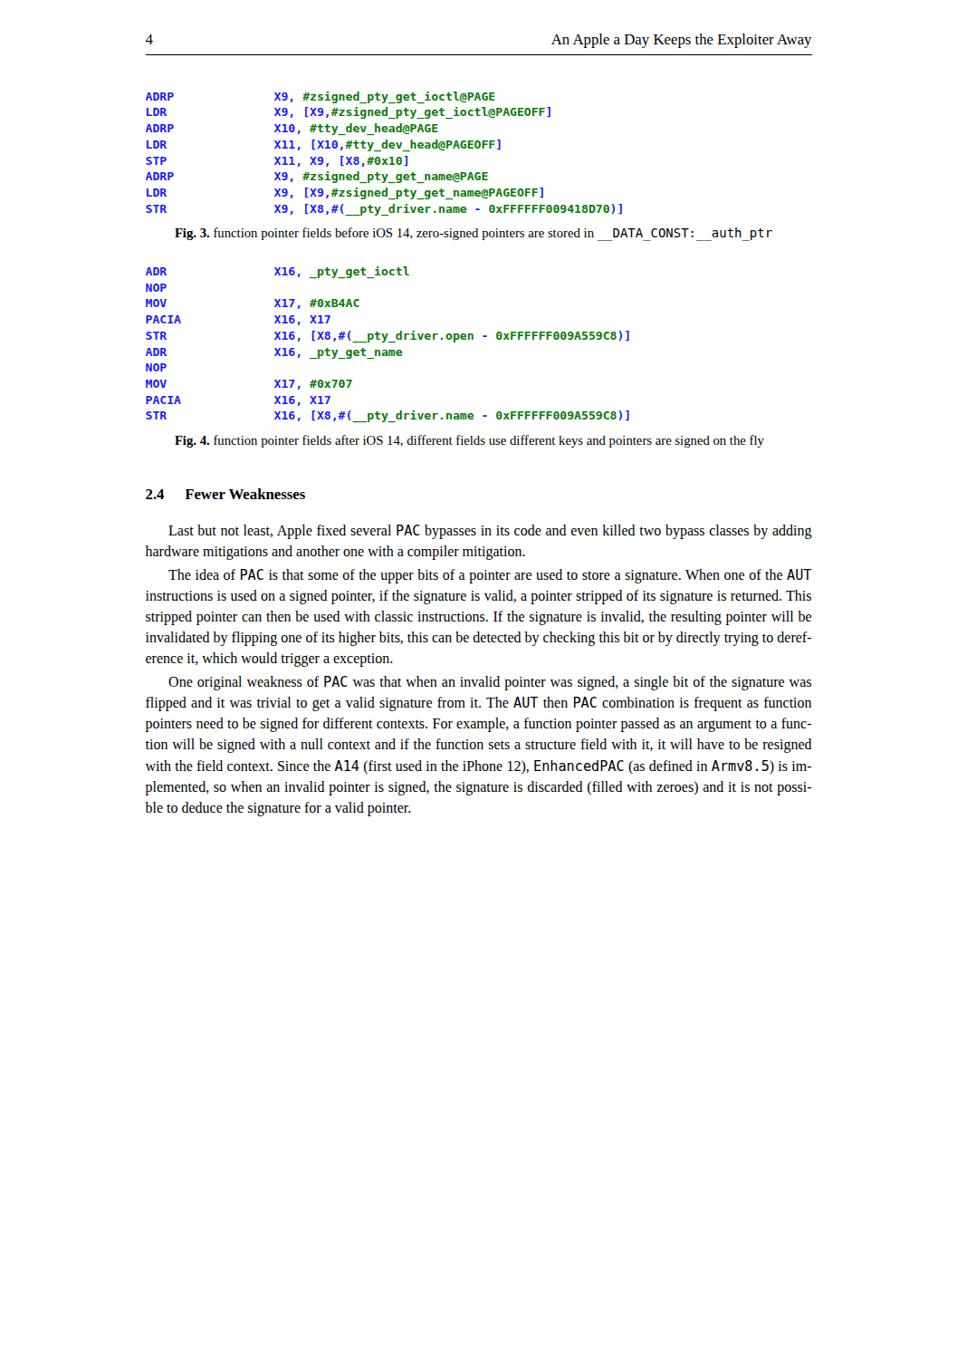4 An Apple a Day Keeps the Exploiter Away
ADRP              X9, #zsigned_pty_get_ioctl@PAGE
LDR               X9, [X9,#zsigned_pty_get_ioctl@PAGEOFF]
ADRP              X10, #tty_dev_head@PAGE
LDR               X11, [X10,#tty_dev_head@PAGEOFF]
STP               X11, X9, [X8,#0x10]
ADRP              X9, #zsigned_pty_get_name@PAGE
LDR               X9, [X9,#zsigned_pty_get_name@PAGEOFF]
STR               X9, [X8,#(__pty_driver.name - 0xFFFFFF009418D70)]
Fig. 3. function pointer fields before iOS 14, zero-signed pointers are stored in __DATA_CONST:__auth_ptr
ADR               X16, _pty_get_ioctl
NOP
MOV               X17, #0xB4AC
PACIA             X16, X17
STR               X16, [X8,#(__pty_driver.open - 0xFFFFFF009A559C8)]
ADR               X16, _pty_get_name
NOP
MOV               X17, #0x707
PACIA             X16, X17
STR               X16, [X8,#(__pty_driver.name - 0xFFFFFF009A559C8)]
Fig. 4. function pointer fields after iOS 14, different fields use different keys and pointers are signed on the fly
2.4 Fewer Weaknesses
Last but not least, Apple fixed several PAC bypasses in its code and even killed two bypass classes by adding hardware mitigations and another one with a compiler mitigation.
The idea of PAC is that some of the upper bits of a pointer are used to store a signature. When one of the AUT instructions is used on a signed pointer, if the signature is valid, a pointer stripped of its signature is returned. This stripped pointer can then be used with classic instructions. If the signature is invalid, the resulting pointer will be invalidated by flipping one of its higher bits, this can be detected by checking this bit or by directly trying to dereference it, which would trigger a exception.
One original weakness of PAC was that when an invalid pointer was signed, a single bit of the signature was flipped and it was trivial to get a valid signature from it. The AUT then PAC combination is frequent as function pointers need to be signed for different contexts. For example, a function pointer passed as an argument to a function will be signed with a null context and if the function sets a structure field with it, it will have to be resigned with the field context. Since the A14 (first used in the iPhone 12), EnhancedPAC (as defined in Armv8.5) is implemented, so when an invalid pointer is signed, the signature is discarded (filled with zeroes) and it is not possible to deduce the signature for a valid pointer.